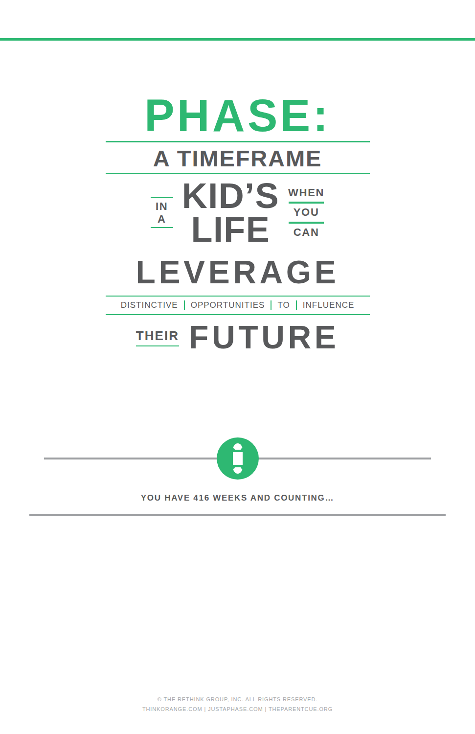PHASE: A TIMEFRAME IN A KID’S
LIFE WHEN YOU CAN LEVERAGE DISTINCTIVE OPPORTUNITIES TO INFLUENCE THEIR FUTURE
YOU HAVE 416 WEEKS AND COUNTING…
© THE RETHINK GROUP, INC. ALL RIGHTS RESERVED.
THINKORANGE.COM | JUSTAPHASE.COM | THEPARENTCUE.ORG